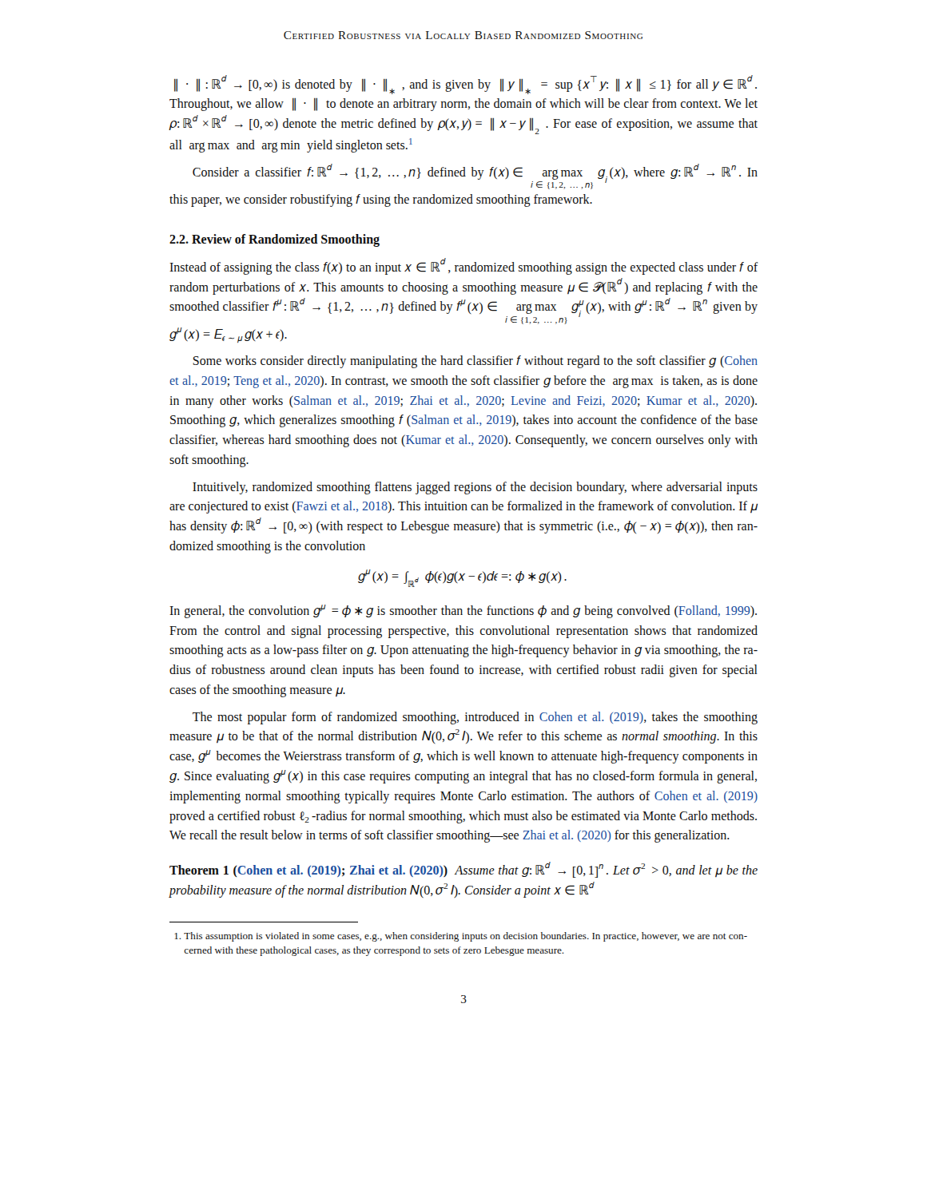Certified Robustness via Locally Biased Randomized Smoothing
∥·∥:ℝd→[0,∞) is denoted by ∥·∥∗, and is given by ∥y∥∗=sup{x⊤y:∥x∥≤1} for all y∈ℝd. Throughout, we allow ∥·∥ to denote an arbitrary norm, the domain of which will be clear from context. We let ρ:ℝd×ℝd→[0,∞) denote the metric defined by ρ(x,y)=∥x−y∥2. For ease of exposition, we assume that all arg max and arg min yield singleton sets.1
Consider a classifier f:ℝd→{1,2,…,n} defined by f(x)∈arg maxi∈{1,2,…,n}gi(x), where g:ℝd→ℝn. In this paper, we consider robustifying f using the randomized smoothing framework.
2.2. Review of Randomized Smoothing
Instead of assigning the class f(x) to an input x∈ℝd, randomized smoothing assign the expected class under f of random perturbations of x. This amounts to choosing a smoothing measure μ∈𝒫(ℝd) and replacing f with the smoothed classifier fμ:ℝd→{1,2,…,n} defined by fμ(x)∈arg maxi∈{1,2,…,n}giμ(x), with gμ:ℝd→ℝn given by gμ(x)=Eϵ∼μg(x+ϵ).
Some works consider directly manipulating the hard classifier f without regard to the soft classifier g (Cohen et al., 2019; Teng et al., 2020). In contrast, we smooth the soft classifier g before the arg max is taken, as is done in many other works (Salman et al., 2019; Zhai et al., 2020; Levine and Feizi, 2020; Kumar et al., 2020). Smoothing g, which generalizes smoothing f (Salman et al., 2019), takes into account the confidence of the base classifier, whereas hard smoothing does not (Kumar et al., 2020). Consequently, we concern ourselves only with soft smoothing.
Intuitively, randomized smoothing flattens jagged regions of the decision boundary, where adversarial inputs are conjectured to exist (Fawzi et al., 2018). This intuition can be formalized in the framework of convolution. If μ has density ϕ:ℝd→[0,∞) (with respect to Lebesgue measure) that is symmetric (i.e., ϕ(−x)=ϕ(x)), then randomized smoothing is the convolution
gμ(x)= ∫ℝd ϕ(ϵ)g(x−ϵ)dϵ =:ϕ∗g(x).
In general, the convolution gμ=ϕ∗g is smoother than the functions ϕ and g being convolved (Folland, 1999). From the control and signal processing perspective, this convolutional representation shows that randomized smoothing acts as a low-pass filter on g. Upon attenuating the high-frequency behavior in g via smoothing, the radius of robustness around clean inputs has been found to increase, with certified robust radii given for special cases of the smoothing measure μ.
The most popular form of randomized smoothing, introduced in Cohen et al. (2019), takes the smoothing measure μ to be that of the normal distribution N(0,σ2I). We refer to this scheme as normal smoothing. In this case, gμ becomes the Weierstrass transform of g, which is well known to attenuate high-frequency components in g. Since evaluating gμ(x) in this case requires computing an integral that has no closed-form formula in general, implementing normal smoothing typically requires Monte Carlo estimation. The authors of Cohen et al. (2019) proved a certified robust ℓ2-radius for normal smoothing, which must also be estimated via Monte Carlo methods. We recall the result below in terms of soft classifier smoothing—see Zhai et al. (2020) for this generalization.
Theorem 1 (Cohen et al. (2019); Zhai et al. (2020)) Assume that g:ℝd→[0,1]n. Let σ2>0, and let μ be the probability measure of the normal distribution N(0,σ2I). Consider a point x∈ℝd
This assumption is violated in some cases, e.g., when considering inputs on decision boundaries. In practice, however, we are not concerned with these pathological cases, as they correspond to sets of zero Lebesgue measure.
3